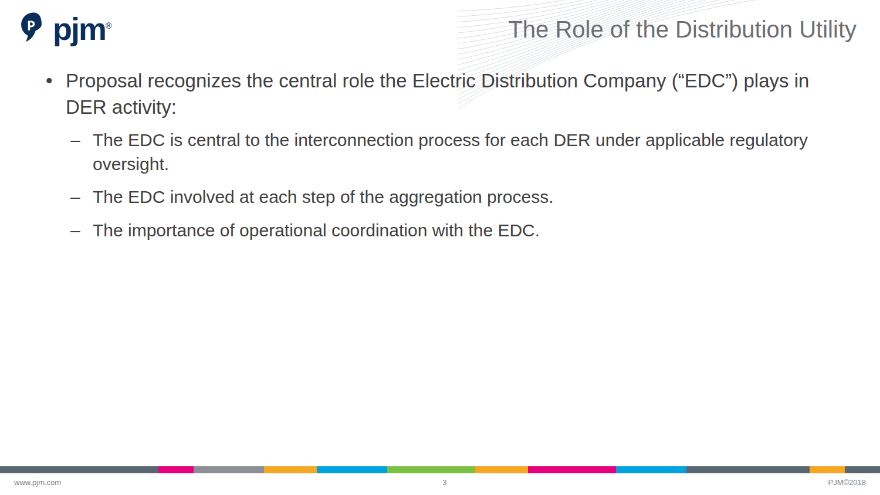pjm®
The Role of the Distribution Utility
Proposal recognizes the central role the Electric Distribution Company (“EDC”) plays in DER activity:
The EDC is central to the interconnection process for each DER under applicable regulatory oversight.
The EDC involved at each step of the aggregation process.
The importance of operational coordination with the EDC.
www.pjm.com
3
PJM©2018